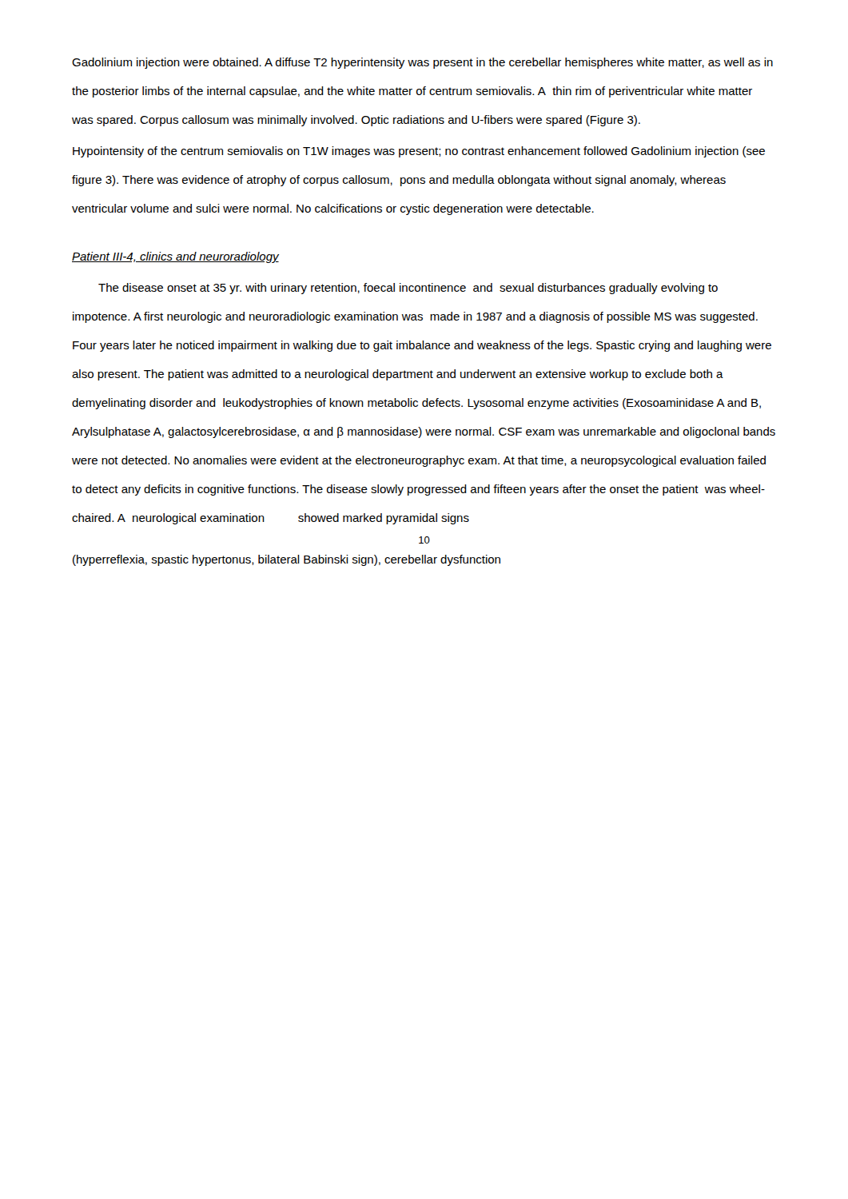Gadolinium injection were obtained. A diffuse T2 hyperintensity was present in the cerebellar hemispheres white matter, as well as in the posterior limbs of the internal capsulae, and the white matter of centrum semiovalis. A thin rim of periventricular white matter was spared. Corpus callosum was minimally involved. Optic radiations and U-fibers were spared (Figure 3).
Hypointensity of the centrum semiovalis on T1W images was present; no contrast enhancement followed Gadolinium injection (see figure 3). There was evidence of atrophy of corpus callosum, pons and medulla oblongata without signal anomaly, whereas ventricular volume and sulci were normal. No calcifications or cystic degeneration were detectable.
Patient III-4, clinics and neuroradiology
The disease onset at 35 yr. with urinary retention, foecal incontinence and sexual disturbances gradually evolving to impotence. A first neurologic and neuroradiologic examination was made in 1987 and a diagnosis of possible MS was suggested. Four years later he noticed impairment in walking due to gait imbalance and weakness of the legs. Spastic crying and laughing were also present. The patient was admitted to a neurological department and underwent an extensive workup to exclude both a demyelinating disorder and leukodystrophies of known metabolic defects. Lysosomal enzyme activities (Exosoaminidase A and B, Arylsulphatase A, galactosylcerebrosidase, α and β mannosidase) were normal. CSF exam was unremarkable and oligoclonal bands were not detected. No anomalies were evident at the electroneurographyc exam. At that time, a neuropsycological evaluation failed to detect any deficits in cognitive functions. The disease slowly progressed and fifteen years after the onset the patient was wheel-chaired. A neurological examination showed marked pyramidal signs
10
(hyperreflexia, spastic hypertonus, bilateral Babinski sign), cerebellar dysfunction